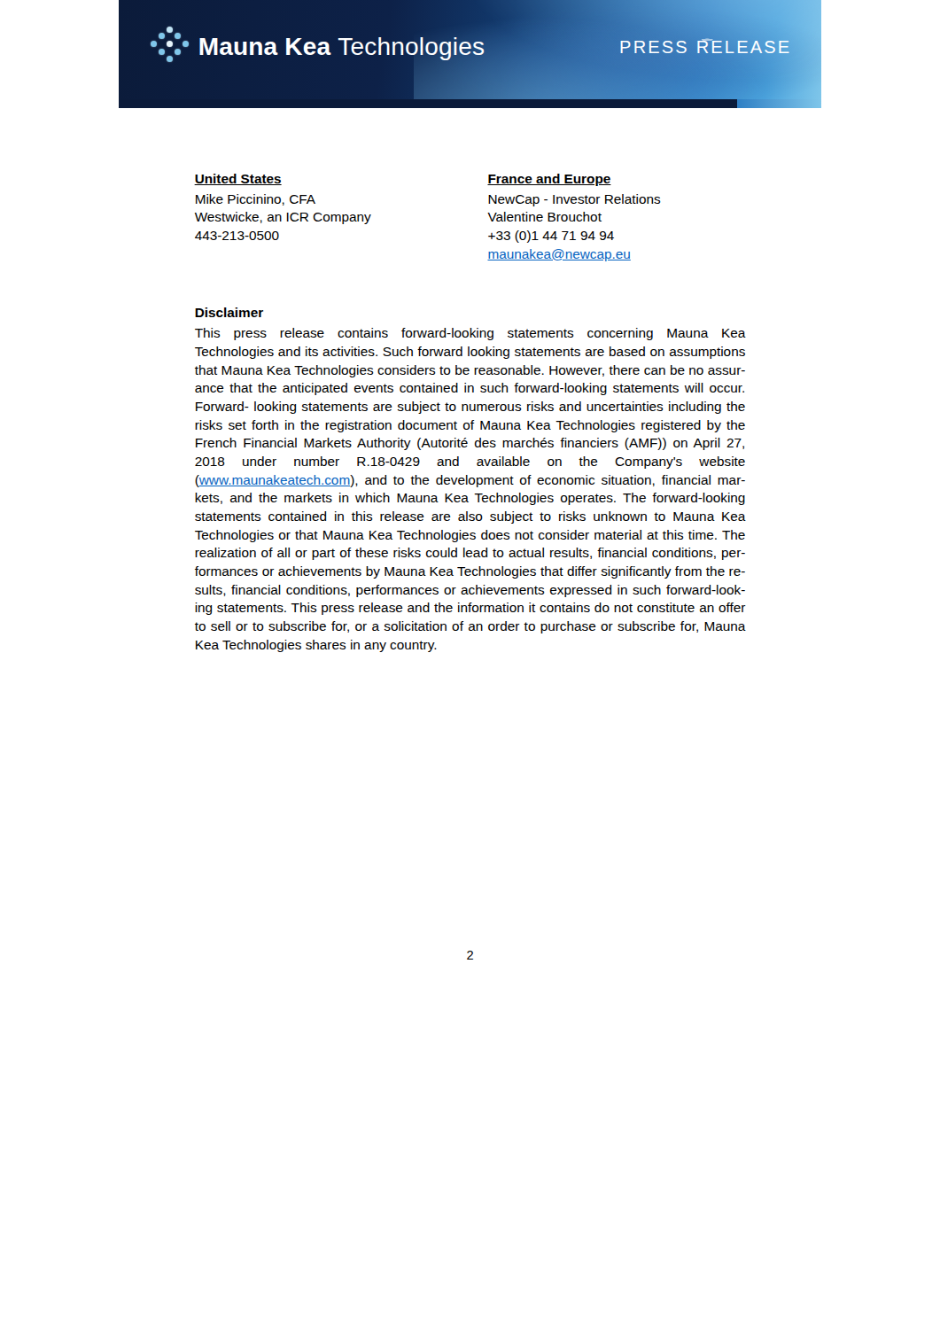Mauna Kea Technologies
PRESS RELEASE
United States
Mike Piccinino, CFA
Westwicke, an ICR Company
443-213-0500
France and Europe
NewCap - Investor Relations
Valentine Brouchot
+33 (0)1 44 71 94 94
maunakea@newcap.eu
Disclaimer
This press release contains forward-looking statements concerning Mauna Kea Technologies and its activities. Such forward looking statements are based on assumptions that Mauna Kea Technologies considers to be reasonable. However, there can be no assurance that the anticipated events contained in such forward-looking statements will occur. Forward- looking statements are subject to numerous risks and uncertainties including the risks set forth in the registration document of Mauna Kea Technologies registered by the French Financial Markets Authority (Autorité des marchés financiers (AMF)) on April 27, 2018 under number R.18-0429 and available on the Company's website (www.maunakeatech.com), and to the development of economic situation, financial markets, and the markets in which Mauna Kea Technologies operates. The forward-looking statements contained in this release are also subject to risks unknown to Mauna Kea Technologies or that Mauna Kea Technologies does not consider material at this time. The realization of all or part of these risks could lead to actual results, financial conditions, performances or achievements by Mauna Kea Technologies that differ significantly from the results, financial conditions, performances or achievements expressed in such forward-looking statements. This press release and the information it contains do not constitute an offer to sell or to subscribe for, or a solicitation of an order to purchase or subscribe for, Mauna Kea Technologies shares in any country.
2